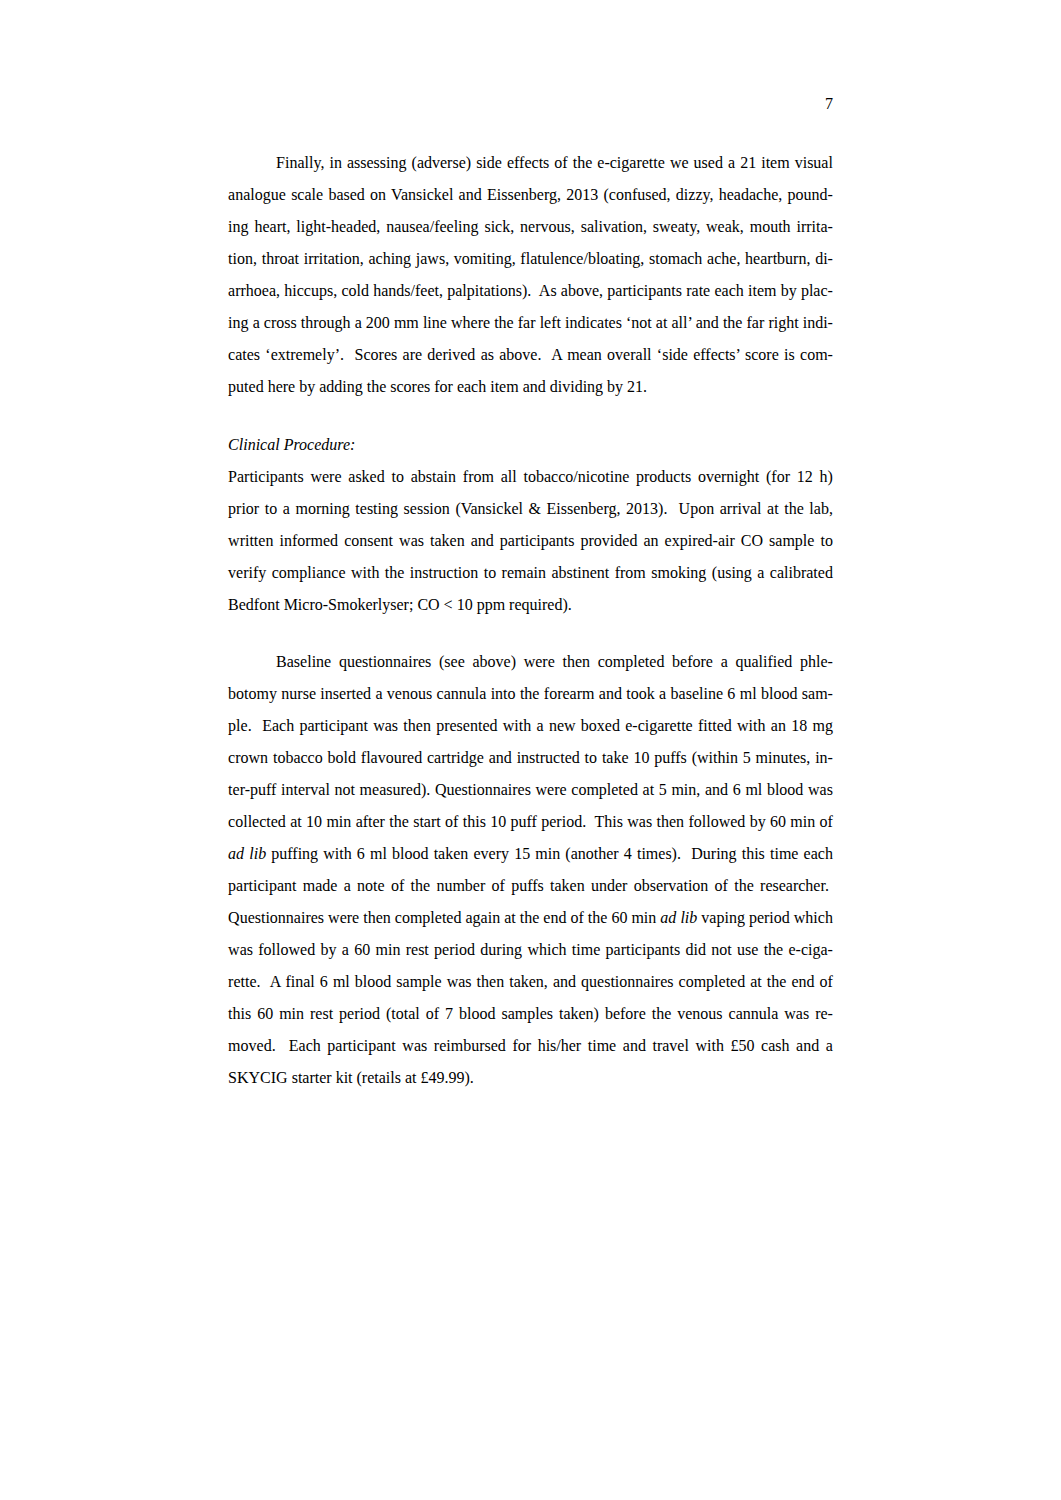7
Finally, in assessing (adverse) side effects of the e-cigarette we used a 21 item visual analogue scale based on Vansickel and Eissenberg, 2013 (confused, dizzy, headache, pounding heart, light-headed, nausea/feeling sick, nervous, salivation, sweaty, weak, mouth irritation, throat irritation, aching jaws, vomiting, flatulence/bloating, stomach ache, heartburn, diarrhoea, hiccups, cold hands/feet, palpitations). As above, participants rate each item by placing a cross through a 200 mm line where the far left indicates ‘not at all’ and the far right indicates ‘extremely’. Scores are derived as above. A mean overall ‘side effects’ score is computed here by adding the scores for each item and dividing by 21.
Clinical Procedure:
Participants were asked to abstain from all tobacco/nicotine products overnight (for 12 h) prior to a morning testing session (Vansickel & Eissenberg, 2013). Upon arrival at the lab, written informed consent was taken and participants provided an expired-air CO sample to verify compliance with the instruction to remain abstinent from smoking (using a calibrated Bedfont Micro-Smokerlyser; CO < 10 ppm required).
Baseline questionnaires (see above) were then completed before a qualified phlebotomy nurse inserted a venous cannula into the forearm and took a baseline 6 ml blood sample. Each participant was then presented with a new boxed e-cigarette fitted with an 18 mg crown tobacco bold flavoured cartridge and instructed to take 10 puffs (within 5 minutes, inter-puff interval not measured). Questionnaires were completed at 5 min, and 6 ml blood was collected at 10 min after the start of this 10 puff period. This was then followed by 60 min of ad lib puffing with 6 ml blood taken every 15 min (another 4 times). During this time each participant made a note of the number of puffs taken under observation of the researcher. Questionnaires were then completed again at the end of the 60 min ad lib vaping period which was followed by a 60 min rest period during which time participants did not use the e-cigarette. A final 6 ml blood sample was then taken, and questionnaires completed at the end of this 60 min rest period (total of 7 blood samples taken) before the venous cannula was removed. Each participant was reimbursed for his/her time and travel with £50 cash and a SKYCIG starter kit (retails at £49.99).